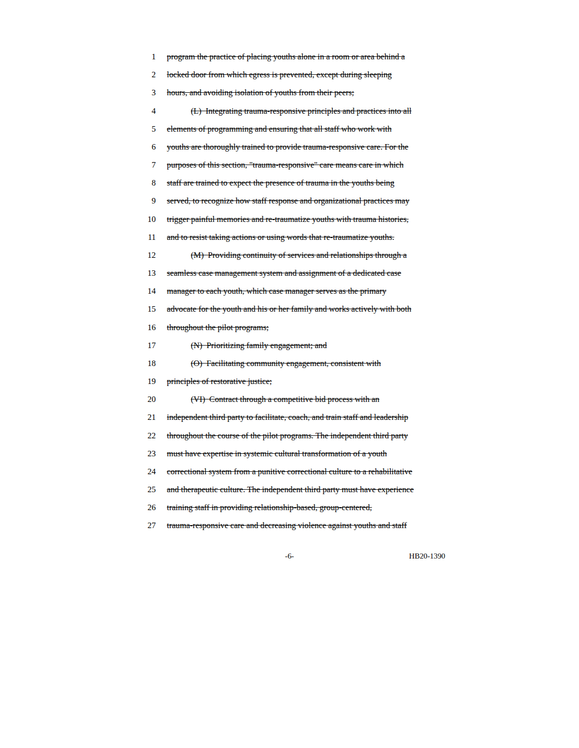| 1 | program the practice of placing youths alone in a room or area behind a |
| 2 | locked door from which egress is prevented, except during sleeping |
| 3 | hours, and avoiding isolation of youths from their peers; |
| 4 | (L) Integrating trauma-responsive principles and practices into all |
| 5 | elements of programming and ensuring that all staff who work with |
| 6 | youths are thoroughly trained to provide trauma-responsive care. For the |
| 7 | purposes of this section, "trauma-responsive" care means care in which |
| 8 | staff are trained to expect the presence of trauma in the youths being |
| 9 | served, to recognize how staff response and organizational practices may |
| 10 | trigger painful memories and re-traumatize youths with trauma histories, |
| 11 | and to resist taking actions or using words that re-traumatize youths. |
| 12 | (M) Providing continuity of services and relationships through a |
| 13 | seamless case management system and assignment of a dedicated case |
| 14 | manager to each youth, which case manager serves as the primary |
| 15 | advocate for the youth and his or her family and works actively with both |
| 16 | throughout the pilot programs; |
| 17 | (N) Prioritizing family engagement; and |
| 18 | (O) Facilitating community engagement, consistent with |
| 19 | principles of restorative justice; |
| 20 | (VI) Contract through a competitive bid process with an |
| 21 | independent third party to facilitate, coach, and train staff and leadership |
| 22 | throughout the course of the pilot programs. The independent third party |
| 23 | must have expertise in systemic cultural transformation of a youth |
| 24 | correctional system from a punitive correctional culture to a rehabilitative |
| 25 | and therapeutic culture. The independent third party must have experience |
| 26 | training staff in providing relationship-based, group-centered, |
| 27 | trauma-responsive care and decreasing violence against youths and staff |
-6- HB20-1390